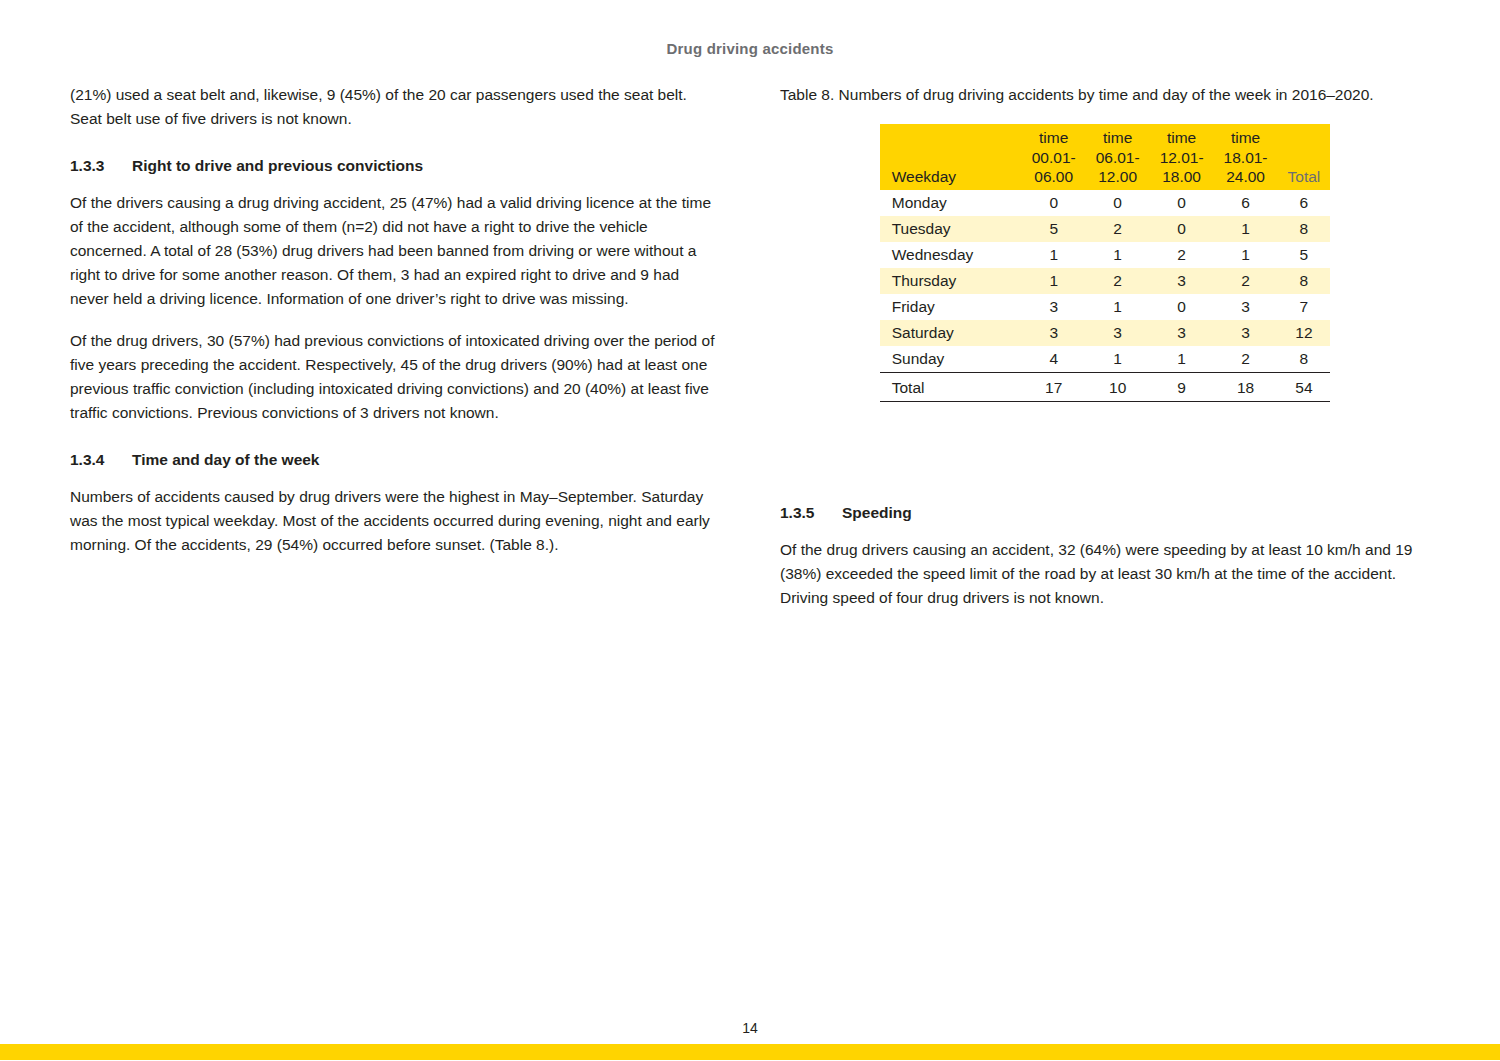Drug driving accidents
(21%) used a seat belt and, likewise, 9 (45%) of the 20 car passengers used the seat belt. Seat belt use of five drivers is not known.
1.3.3 Right to drive and previous convictions
Of the drivers causing a drug driving accident, 25 (47%) had a valid driving licence at the time of the accident, although some of them (n=2) did not have a right to drive the vehicle concerned. A total of 28 (53%) drug drivers had been banned from driving or were without a right to drive for some another reason. Of them, 3 had an expired right to drive and 9 had never held a driving licence. Information of one driver’s right to drive was missing.
Of the drug drivers, 30 (57%) had previous convictions of intoxicated driving over the period of five years preceding the accident. Respectively, 45 of the drug drivers (90%) had at least one previous traffic conviction (including intoxicated driving convictions) and 20 (40%) at least five traffic convictions. Previous convictions of 3 drivers not known.
1.3.4 Time and day of the week
Numbers of accidents caused by drug drivers were the highest in May–September. Saturday was the most typical weekday. Most of the accidents occurred during evening, night and early morning. Of the accidents, 29 (54%) occurred before sunset. (Table 8.).
Table 8. Numbers of drug driving accidents by time and day of the week in 2016–2020.
| Weekday | time 00.01- 06.00 | time 06.01- 12.00 | time 12.01- 18.00 | time 18.01- 24.00 | Total |
| --- | --- | --- | --- | --- | --- |
| Monday | 0 | 0 | 0 | 6 | 6 |
| Tuesday | 5 | 2 | 0 | 1 | 8 |
| Wednesday | 1 | 1 | 2 | 1 | 5 |
| Thursday | 1 | 2 | 3 | 2 | 8 |
| Friday | 3 | 1 | 0 | 3 | 7 |
| Saturday | 3 | 3 | 3 | 3 | 12 |
| Sunday | 4 | 1 | 1 | 2 | 8 |
| Total | 17 | 10 | 9 | 18 | 54 |
1.3.5 Speeding
Of the drug drivers causing an accident, 32 (64%) were speeding by at least 10 km/h and 19 (38%) exceeded the speed limit of the road by at least 30 km/h at the time of the accident. Driving speed of four drug drivers is not known.
14